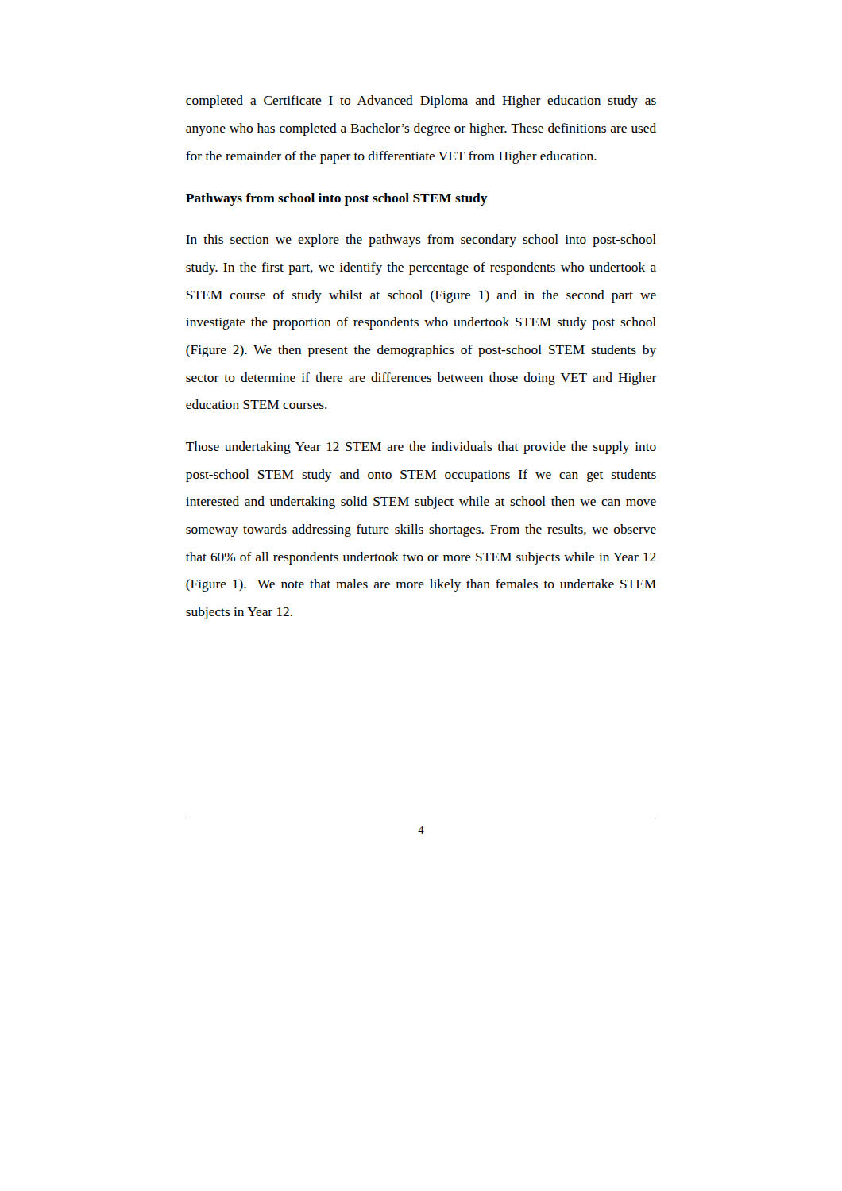completed a Certificate I to Advanced Diploma and Higher education study as anyone who has completed a Bachelor’s degree or higher. These definitions are used for the remainder of the paper to differentiate VET from Higher education.
Pathways from school into post school STEM study
In this section we explore the pathways from secondary school into post-school study. In the first part, we identify the percentage of respondents who undertook a STEM course of study whilst at school (Figure 1) and in the second part we investigate the proportion of respondents who undertook STEM study post school (Figure 2). We then present the demographics of post-school STEM students by sector to determine if there are differences between those doing VET and Higher education STEM courses.
Those undertaking Year 12 STEM are the individuals that provide the supply into post-school STEM study and onto STEM occupations If we can get students interested and undertaking solid STEM subject while at school then we can move someway towards addressing future skills shortages. From the results, we observe that 60% of all respondents undertook two or more STEM subjects while in Year 12 (Figure 1). We note that males are more likely than females to undertake STEM subjects in Year 12.
4